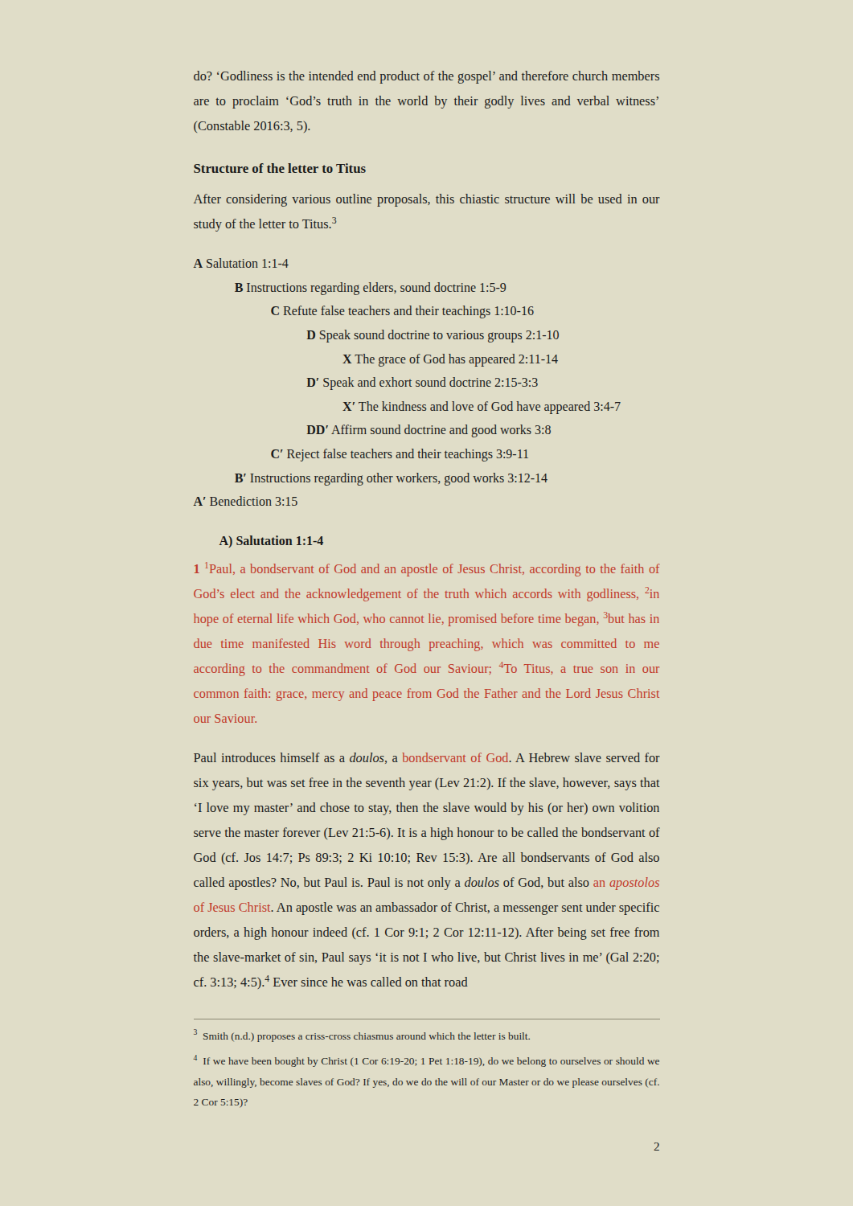do? ‘Godliness is the intended end product of the gospel’ and therefore church members are to proclaim ‘God’s truth in the world by their godly lives and verbal witness’ (Constable 2016:3, 5).
Structure of the letter to Titus
After considering various outline proposals, this chiastic structure will be used in our study of the letter to Titus.3
A Salutation 1:1-4
B Instructions regarding elders, sound doctrine 1:5-9
C Refute false teachers and their teachings 1:10-16
D Speak sound doctrine to various groups 2:1-10
X The grace of God has appeared 2:11-14
D′ Speak and exhort sound doctrine 2:15-3:3
X′ The kindness and love of God have appeared 3:4-7
DD′ Affirm sound doctrine and good works 3:8
C′ Reject false teachers and their teachings 3:9-11
B′ Instructions regarding other workers, good works 3:12-14
A′ Benediction 3:15
A) Salutation 1:1-4
1 1 Paul, a bondservant of God and an apostle of Jesus Christ, according to the faith of God’s elect and the acknowledgement of the truth which accords with godliness, 2in hope of eternal life which God, who cannot lie, promised before time began, 3but has in due time manifested His word through preaching, which was committed to me according to the commandment of God our Saviour; 4 To Titus, a true son in our common faith: grace, mercy and peace from God the Father and the Lord Jesus Christ our Saviour.
Paul introduces himself as a doulos, a bondservant of God. A Hebrew slave served for six years, but was set free in the seventh year (Lev 21:2). If the slave, however, says that ‘I love my master’ and chose to stay, then the slave would by his (or her) own volition serve the master forever (Lev 21:5-6). It is a high honour to be called the bondservant of God (cf. Jos 14:7; Ps 89:3; 2 Ki 10:10; Rev 15:3). Are all bondservants of God also called apostles? No, but Paul is. Paul is not only a doulos of God, but also an apostolos of Jesus Christ. An apostle was an ambassador of Christ, a messenger sent under specific orders, a high honour indeed (cf. 1 Cor 9:1; 2 Cor 12:11-12). After being set free from the slave-market of sin, Paul says ‘it is not I who live, but Christ lives in me’ (Gal 2:20; cf. 3:13; 4:5).4 Ever since he was called on that road
3 Smith (n.d.) proposes a criss-cross chiasmus around which the letter is built.
4 If we have been bought by Christ (1 Cor 6:19-20; 1 Pet 1:18-19), do we belong to ourselves or should we also, willingly, become slaves of God? If yes, do we do the will of our Master or do we please ourselves (cf. 2 Cor 5:15)?
2